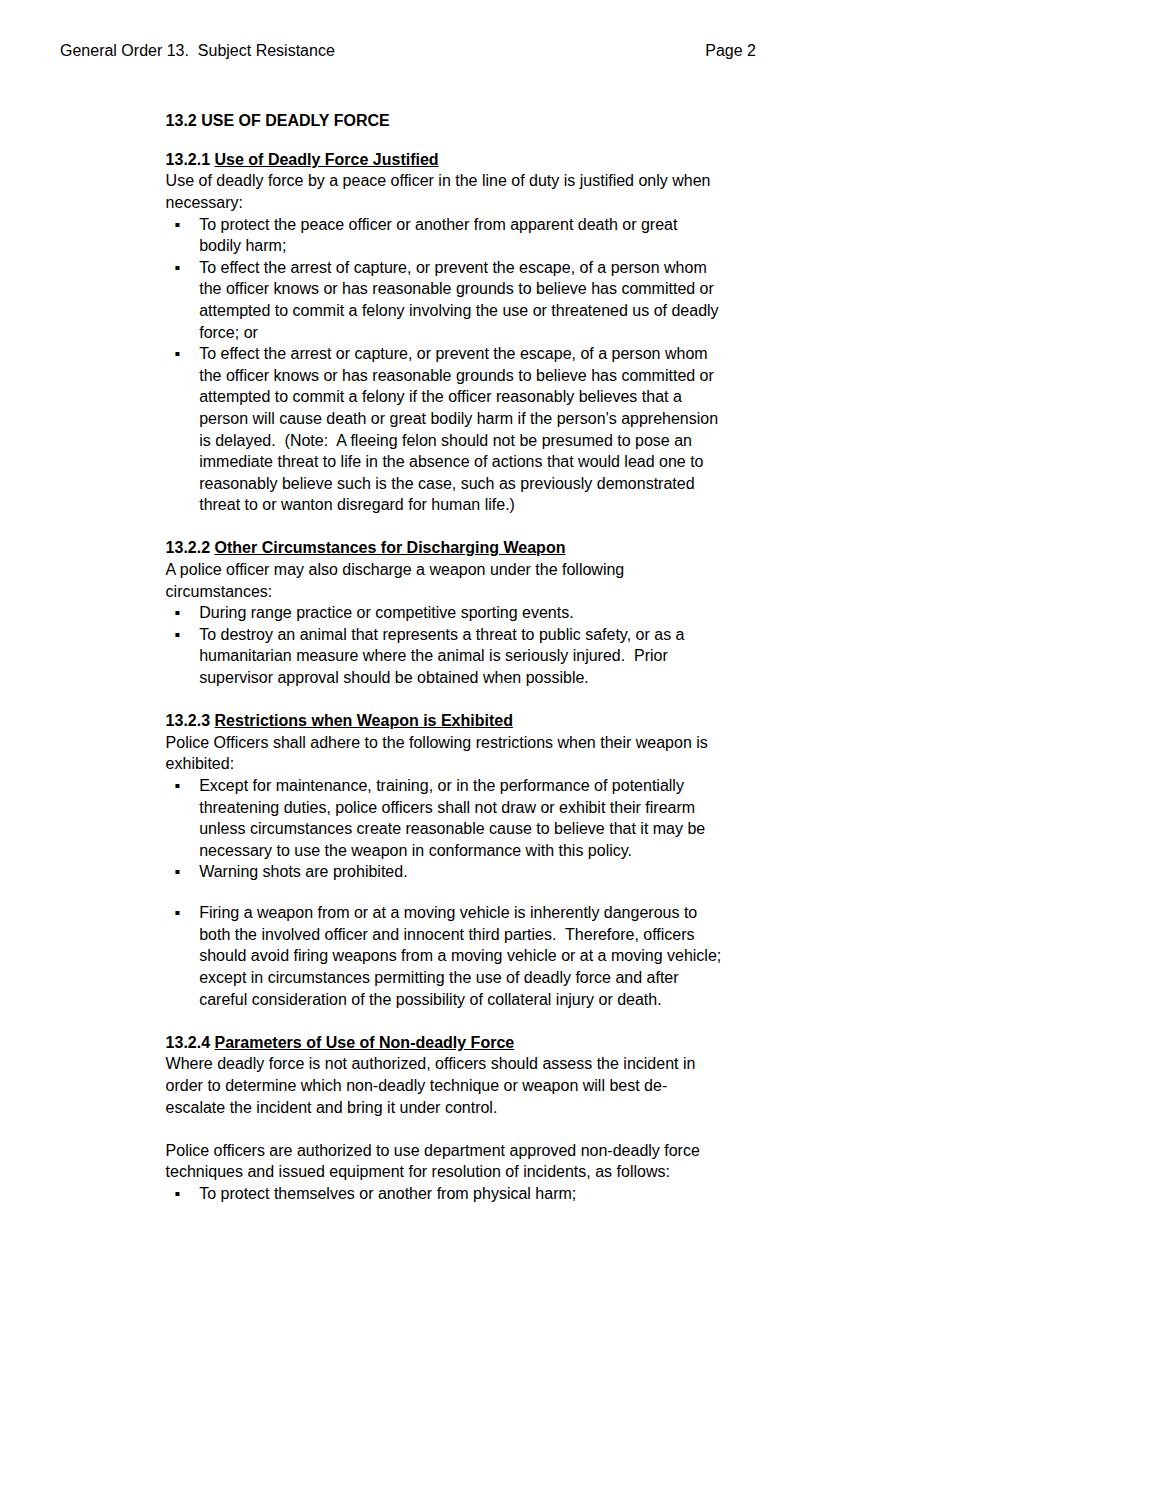General Order 13. Subject Resistance Page 2
13.2 USE OF DEADLY FORCE
13.2.1 Use of Deadly Force Justified
Use of deadly force by a peace officer in the line of duty is justified only when necessary:
To protect the peace officer or another from apparent death or great bodily harm;
To effect the arrest of capture, or prevent the escape, of a person whom the officer knows or has reasonable grounds to believe has committed or attempted to commit a felony involving the use or threatened us of deadly force; or
To effect the arrest or capture, or prevent the escape, of a person whom the officer knows or has reasonable grounds to believe has committed or attempted to commit a felony if the officer reasonably believes that a person will cause death or great bodily harm if the person's apprehension is delayed. (Note: A fleeing felon should not be presumed to pose an immediate threat to life in the absence of actions that would lead one to reasonably believe such is the case, such as previously demonstrated threat to or wanton disregard for human life.)
13.2.2 Other Circumstances for Discharging Weapon
A police officer may also discharge a weapon under the following circumstances:
During range practice or competitive sporting events.
To destroy an animal that represents a threat to public safety, or as a humanitarian measure where the animal is seriously injured. Prior supervisor approval should be obtained when possible.
13.2.3 Restrictions when Weapon is Exhibited
Police Officers shall adhere to the following restrictions when their weapon is exhibited:
Except for maintenance, training, or in the performance of potentially threatening duties, police officers shall not draw or exhibit their firearm unless circumstances create reasonable cause to believe that it may be necessary to use the weapon in conformance with this policy.
Warning shots are prohibited.
Firing a weapon from or at a moving vehicle is inherently dangerous to both the involved officer and innocent third parties. Therefore, officers should avoid firing weapons from a moving vehicle or at a moving vehicle; except in circumstances permitting the use of deadly force and after careful consideration of the possibility of collateral injury or death.
13.2.4 Parameters of Use of Non-deadly Force
Where deadly force is not authorized, officers should assess the incident in order to determine which non-deadly technique or weapon will best de-escalate the incident and bring it under control.
Police officers are authorized to use department approved non-deadly force techniques and issued equipment for resolution of incidents, as follows:
To protect themselves or another from physical harm;